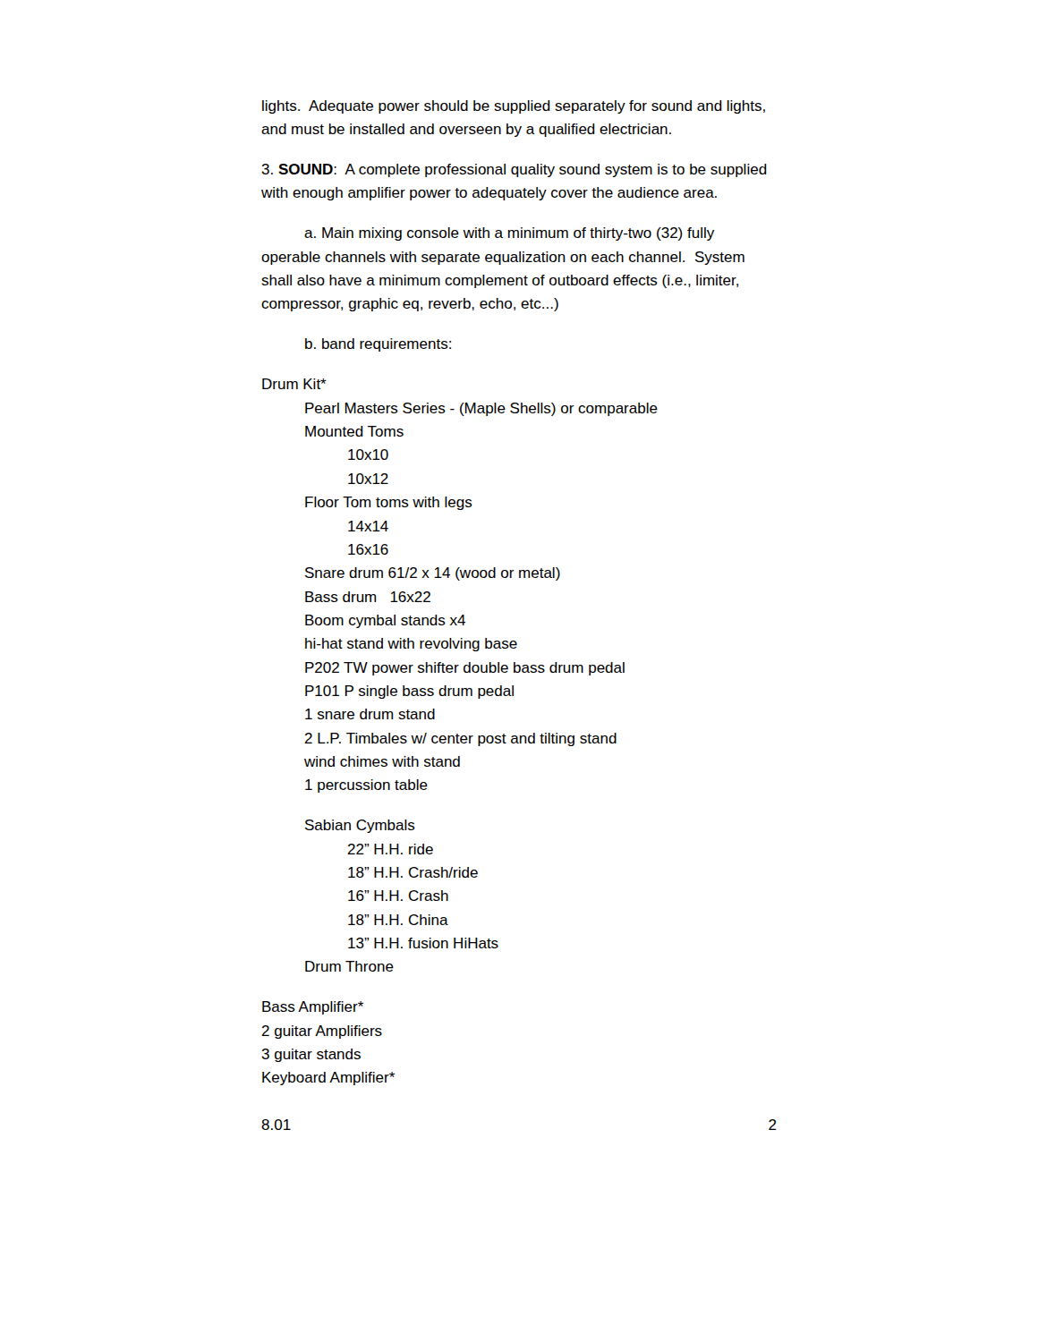lights. Adequate power should be supplied separately for sound and lights, and must be installed and overseen by a qualified electrician.
3. SOUND: A complete professional quality sound system is to be supplied with enough amplifier power to adequately cover the audience area.
a. Main mixing console with a minimum of thirty-two (32) fully operable channels with separate equalization on each channel. System shall also have a minimum complement of outboard effects (i.e., limiter, compressor, graphic eq, reverb, echo, etc...)
b. band requirements:
Drum Kit*
Pearl Masters Series - (Maple Shells) or comparable
Mounted Toms
10x10
10x12
Floor Tom toms with legs
14x14
16x16
Snare drum 61/2 x 14 (wood or metal)
Bass drum 16x22
Boom cymbal stands x4
hi-hat stand with revolving base
P202 TW power shifter double bass drum pedal
P101 P single bass drum pedal
1 snare drum stand
2 L.P. Timbales w/ center post and tilting stand
wind chimes with stand
1 percussion table
Sabian Cymbals
22” H.H. ride
18” H.H. Crash/ride
16” H.H. Crash
18” H.H. China
13” H.H. fusion HiHats
Drum Throne
Bass Amplifier*
2 guitar Amplifiers
3 guitar stands
Keyboard Amplifier*
8.01 2